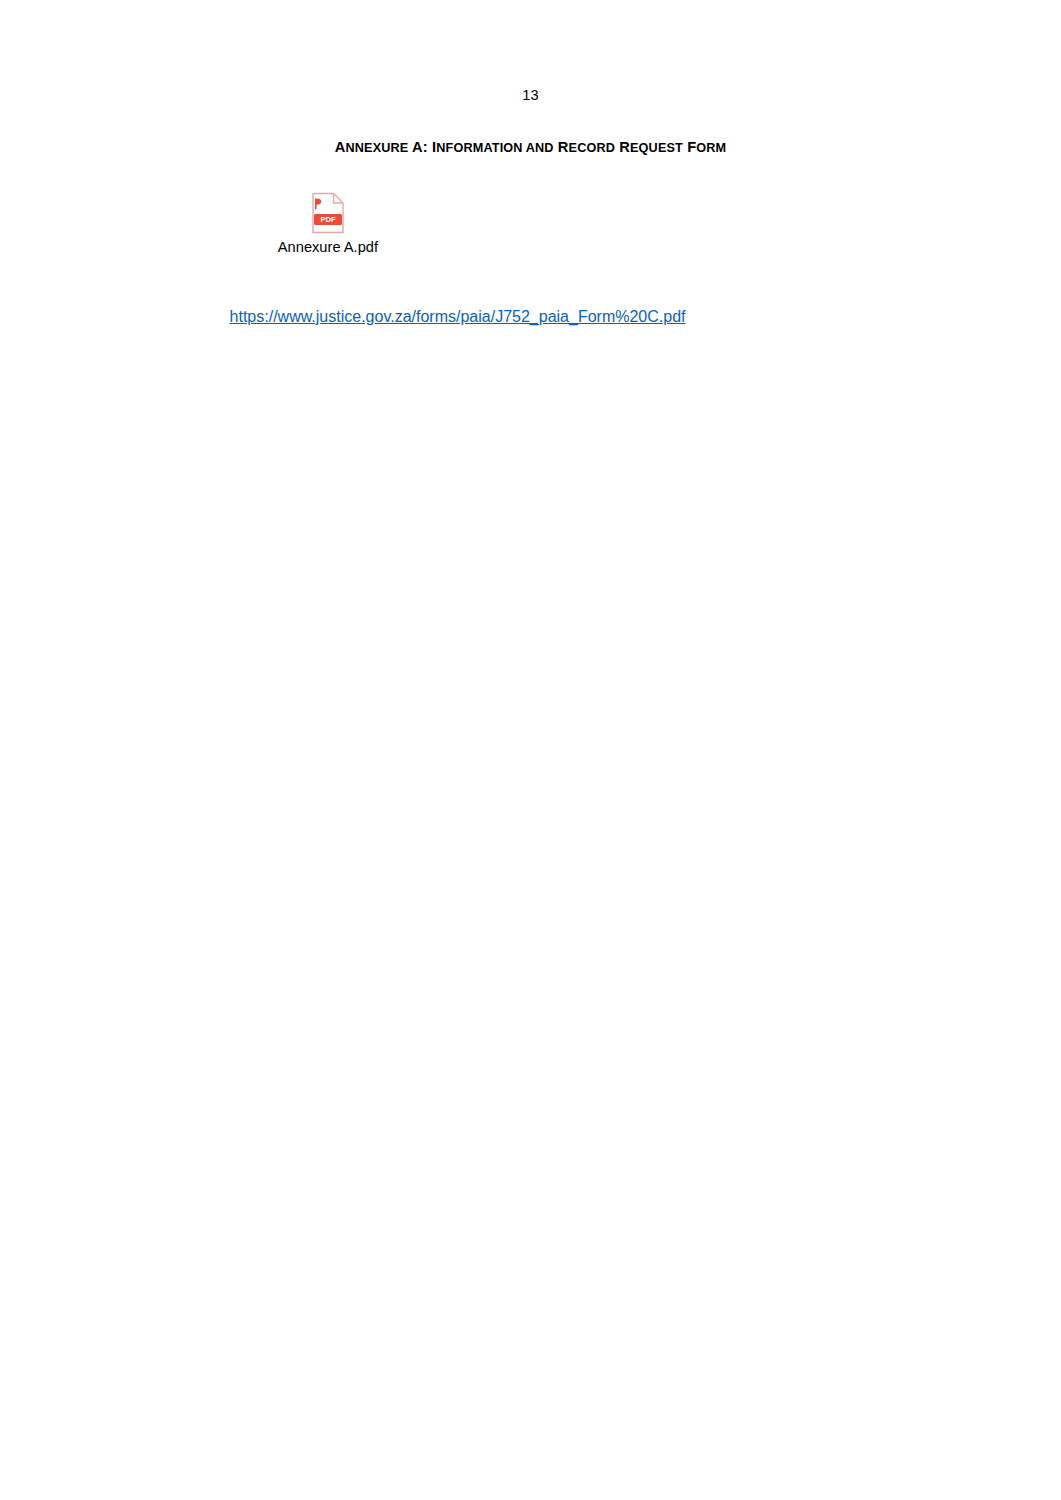13
ANNEXURE A: INFORMATION AND RECORD REQUEST FORM
PDF
Annexure A.pdf
https://www.justice.gov.za/forms/paia/J752_paia_Form%20C.pdf